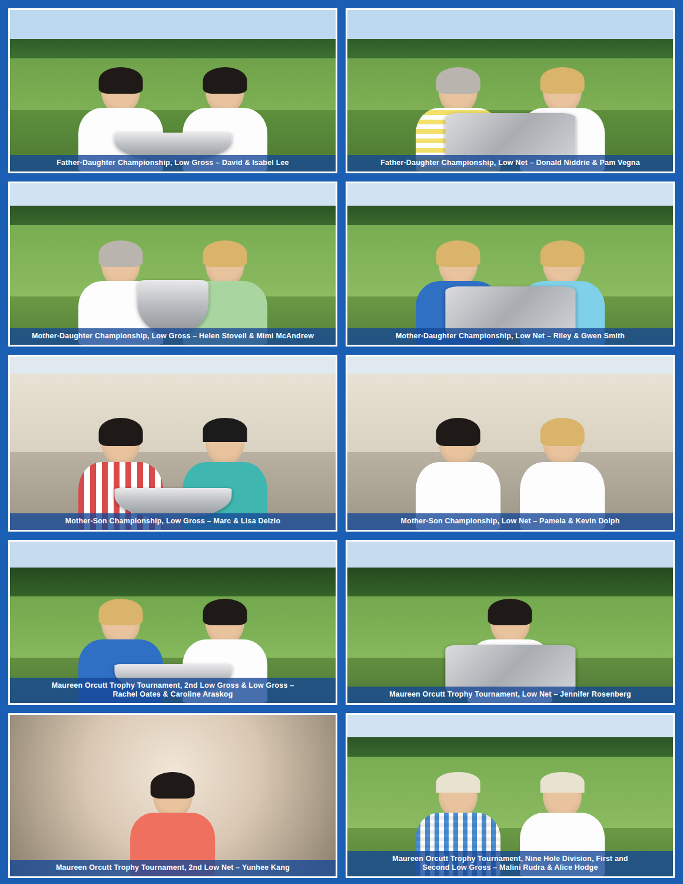Father-Daughter Championship, Low Gross – David & Isabel Lee
Father-Daughter Championship, Low Net – Donald Niddrie & Pam Vegna
Mother-Daughter Championship, Low Gross – Helen Stovell & Mimi McAndrew
Mother-Daughter Championship, Low Net – Riley & Gwen Smith
Mother-Son Championship, Low Gross – Marc & Lisa Delzio
Mother-Son Championship, Low Net – Pamela & Kevin Dolph
Maureen Orcutt Trophy Tournament, 2nd Low Gross & Low Gross –
Rachel Oates & Caroline Araskog
Maureen Orcutt Trophy Tournament, Low Net – Jennifer Rosenberg
Maureen Orcutt Trophy Tournament, 2nd Low Net – Yunhee Kang
Maureen Orcutt Trophy Tournament, Nine Hole Division, First and
Second Low Gross – Malini Rudra & Alice Hodge